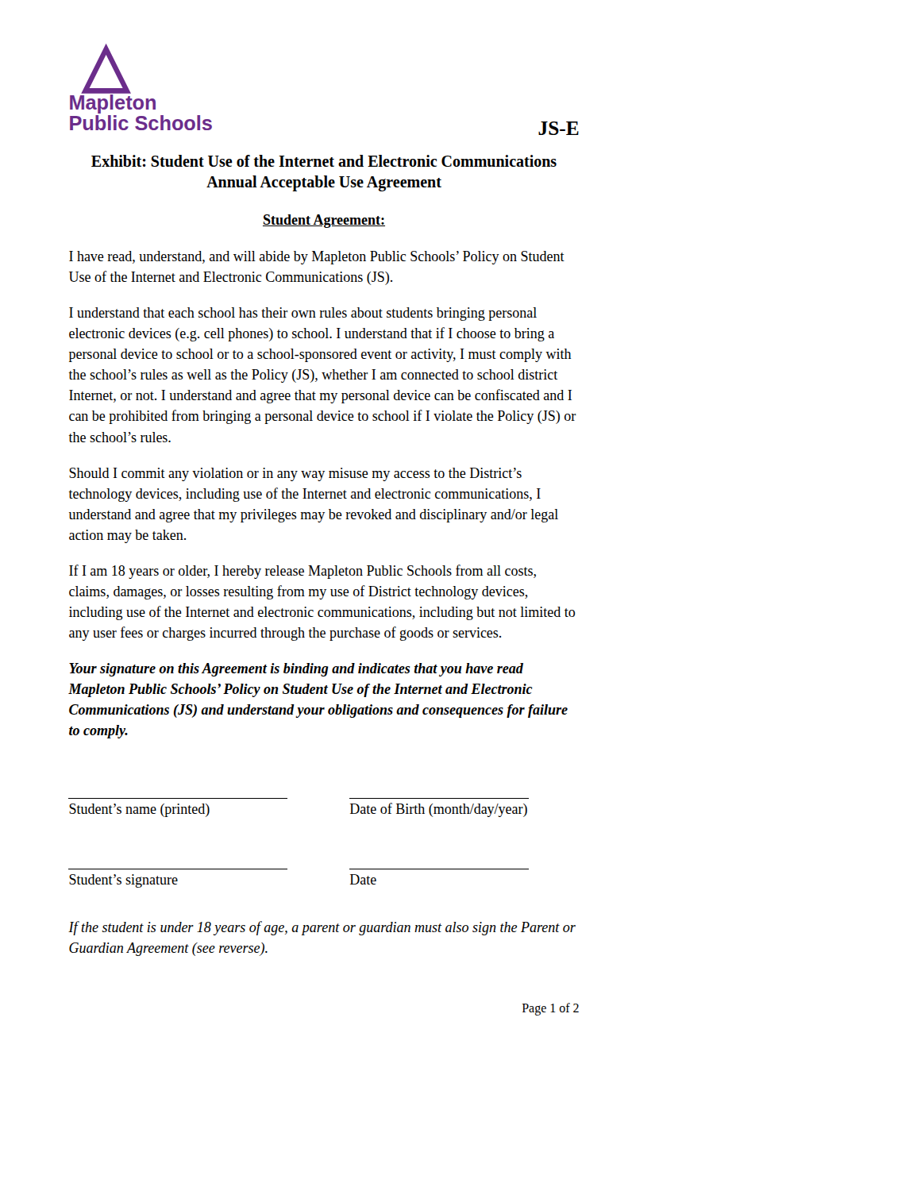△
Mapleton
Public Schools
JS-E
Exhibit: Student Use of the Internet and Electronic Communications
Annual Acceptable Use Agreement
Student Agreement:
I have read, understand, and will abide by Mapleton Public Schools’ Policy on Student Use of the Internet and Electronic Communications (JS).
I understand that each school has their own rules about students bringing personal electronic devices (e.g. cell phones) to school. I understand that if I choose to bring a personal device to school or to a school-sponsored event or activity, I must comply with the school’s rules as well as the Policy (JS), whether I am connected to school district Internet, or not. I understand and agree that my personal device can be confiscated and I can be prohibited from bringing a personal device to school if I violate the Policy (JS) or the school’s rules.
Should I commit any violation or in any way misuse my access to the District’s technology devices, including use of the Internet and electronic communications, I understand and agree that my privileges may be revoked and disciplinary and/or legal action may be taken.
If I am 18 years or older, I hereby release Mapleton Public Schools from all costs, claims, damages, or losses resulting from my use of District technology devices, including use of the Internet and electronic communications, including but not limited to any user fees or charges incurred through the purchase of goods or services.
Your signature on this Agreement is binding and indicates that you have read Mapleton Public Schools’ Policy on Student Use of the Internet and Electronic Communications (JS) and understand your obligations and consequences for failure to comply.
| Student’s name (printed) | Date of Birth (month/day/year) |
| Student’s signature | Date |
If the student is under 18 years of age, a parent or guardian must also sign the Parent or Guardian Agreement (see reverse).
Page 1 of 2